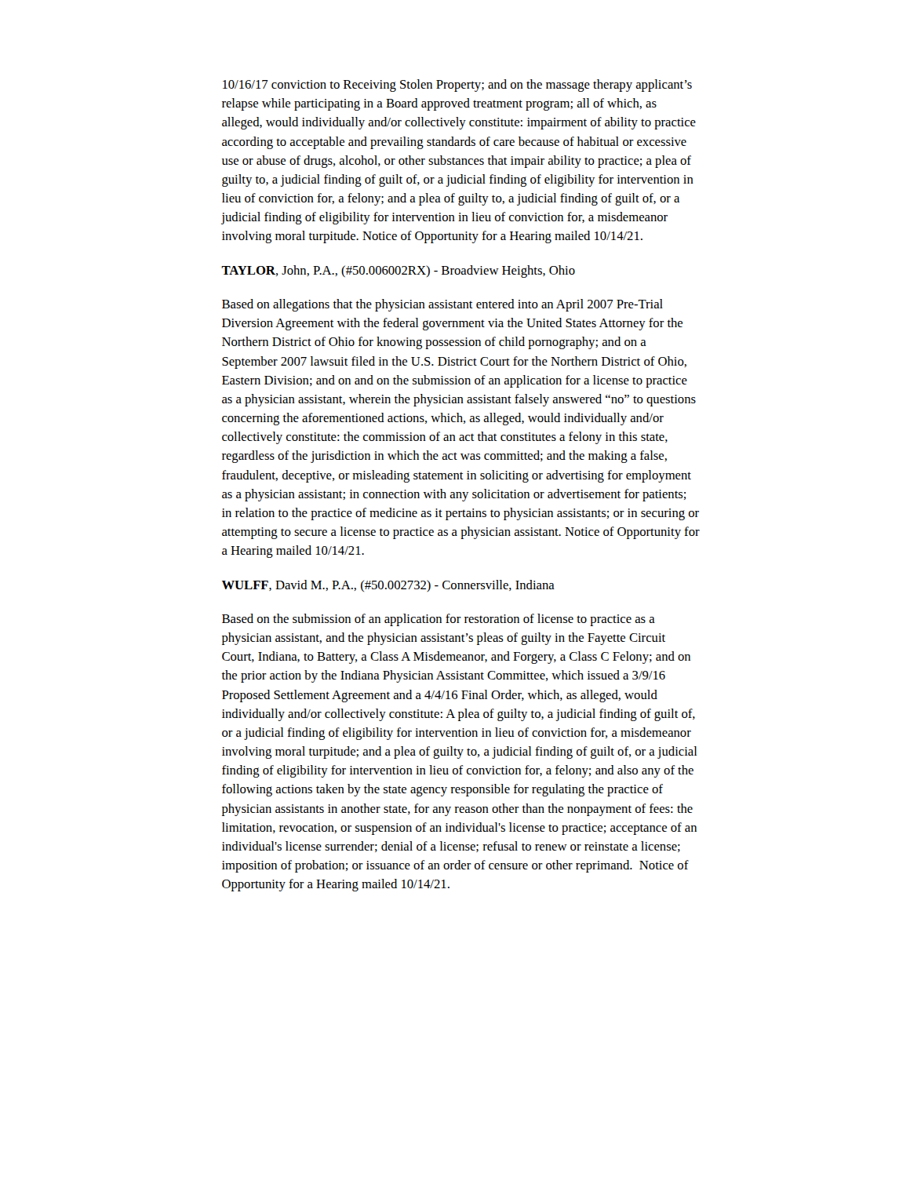10/16/17 conviction to Receiving Stolen Property; and on the massage therapy applicant’s relapse while participating in a Board approved treatment program; all of which, as alleged, would individually and/or collectively constitute: impairment of ability to practice according to acceptable and prevailing standards of care because of habitual or excessive use or abuse of drugs, alcohol, or other substances that impair ability to practice; a plea of guilty to, a judicial finding of guilt of, or a judicial finding of eligibility for intervention in lieu of conviction for, a felony; and a plea of guilty to, a judicial finding of guilt of, or a judicial finding of eligibility for intervention in lieu of conviction for, a misdemeanor involving moral turpitude. Notice of Opportunity for a Hearing mailed 10/14/21.
TAYLOR, John, P.A., (#50.006002RX) - Broadview Heights, Ohio
Based on allegations that the physician assistant entered into an April 2007 Pre-Trial Diversion Agreement with the federal government via the United States Attorney for the Northern District of Ohio for knowing possession of child pornography; and on a September 2007 lawsuit filed in the U.S. District Court for the Northern District of Ohio, Eastern Division; and on and on the submission of an application for a license to practice as a physician assistant, wherein the physician assistant falsely answered “no” to questions concerning the aforementioned actions, which, as alleged, would individually and/or collectively constitute: the commission of an act that constitutes a felony in this state, regardless of the jurisdiction in which the act was committed; and the making a false, fraudulent, deceptive, or misleading statement in soliciting or advertising for employment as a physician assistant; in connection with any solicitation or advertisement for patients; in relation to the practice of medicine as it pertains to physician assistants; or in securing or attempting to secure a license to practice as a physician assistant. Notice of Opportunity for a Hearing mailed 10/14/21.
WULFF, David M., P.A., (#50.002732) - Connersville, Indiana
Based on the submission of an application for restoration of license to practice as a physician assistant, and the physician assistant’s pleas of guilty in the Fayette Circuit Court, Indiana, to Battery, a Class A Misdemeanor, and Forgery, a Class C Felony; and on the prior action by the Indiana Physician Assistant Committee, which issued a 3/9/16 Proposed Settlement Agreement and a 4/4/16 Final Order, which, as alleged, would individually and/or collectively constitute: A plea of guilty to, a judicial finding of guilt of, or a judicial finding of eligibility for intervention in lieu of conviction for, a misdemeanor involving moral turpitude; and a plea of guilty to, a judicial finding of guilt of, or a judicial finding of eligibility for intervention in lieu of conviction for, a felony; and also any of the following actions taken by the state agency responsible for regulating the practice of physician assistants in another state, for any reason other than the nonpayment of fees: the limitation, revocation, or suspension of an individual's license to practice; acceptance of an individual's license surrender; denial of a license; refusal to renew or reinstate a license; imposition of probation; or issuance of an order of censure or other reprimand. Notice of Opportunity for a Hearing mailed 10/14/21.